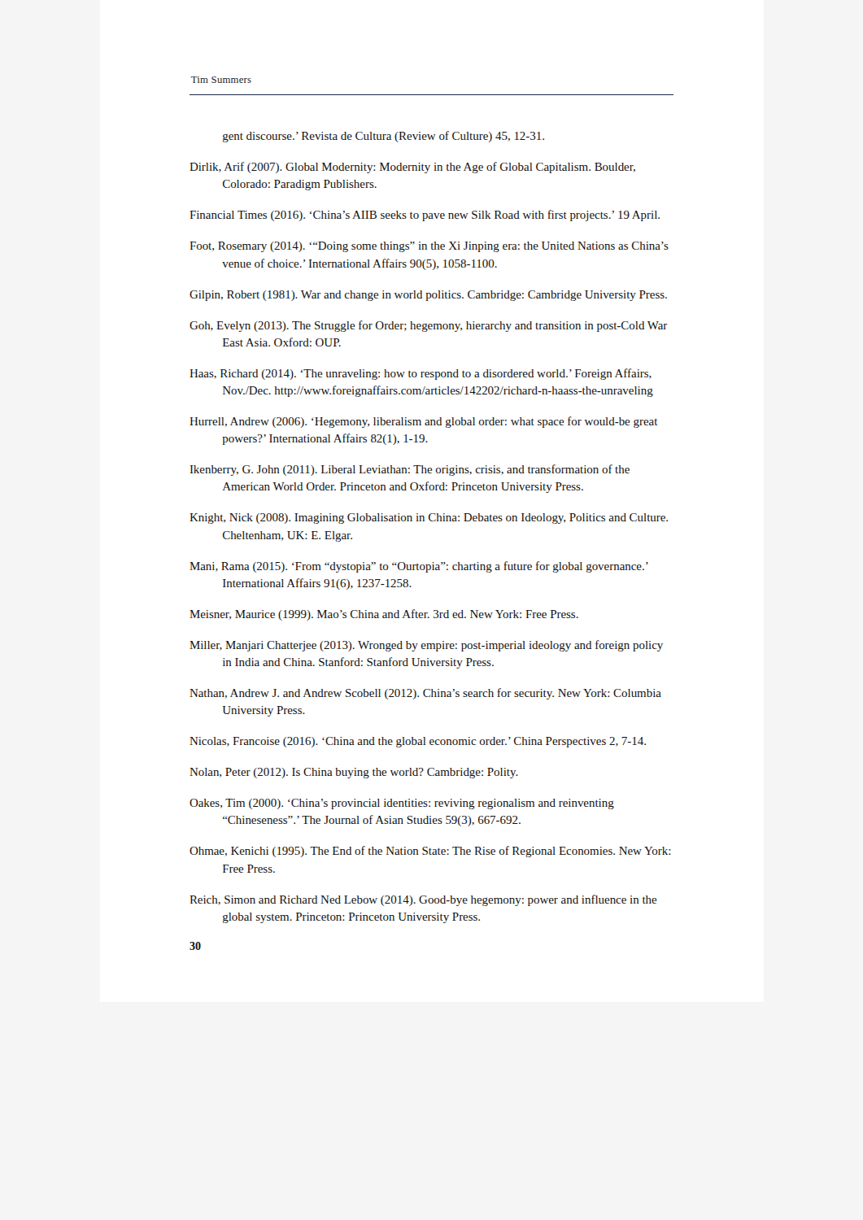Tim Summers
gent discourse.’ Revista de Cultura (Review of Culture) 45, 12-31.
Dirlik, Arif (2007). Global Modernity: Modernity in the Age of Global Capitalism. Boulder, Colorado: Paradigm Publishers.
Financial Times (2016). ‘China’s AIIB seeks to pave new Silk Road with first projects.’ 19 April.
Foot, Rosemary (2014). ‘“Doing some things” in the Xi Jinping era: the United Nations as China’s venue of choice.’ International Affairs 90(5), 1058-1100.
Gilpin, Robert (1981). War and change in world politics. Cambridge: Cambridge University Press.
Goh, Evelyn (2013). The Struggle for Order; hegemony, hierarchy and transition in post-Cold War East Asia. Oxford: OUP.
Haas, Richard (2014). ‘The unraveling: how to respond to a disordered world.’ Foreign Affairs, Nov./Dec. http://www.foreignaffairs.com/articles/142202/richard-n-haass-the-unraveling
Hurrell, Andrew (2006). ‘Hegemony, liberalism and global order: what space for would-be great powers?’ International Affairs 82(1), 1-19.
Ikenberry, G. John (2011). Liberal Leviathan: The origins, crisis, and transformation of the American World Order. Princeton and Oxford: Princeton University Press.
Knight, Nick (2008). Imagining Globalisation in China: Debates on Ideology, Politics and Culture. Cheltenham, UK: E. Elgar.
Mani, Rama (2015). ‘From “dystopia” to “Ourtopia”: charting a future for global governance.’ International Affairs 91(6), 1237-1258.
Meisner, Maurice (1999). Mao’s China and After. 3rd ed. New York: Free Press.
Miller, Manjari Chatterjee (2013). Wronged by empire: post-imperial ideology and foreign policy in India and China. Stanford: Stanford University Press.
Nathan, Andrew J. and Andrew Scobell (2012). China’s search for security. New York: Columbia University Press.
Nicolas, Francoise (2016). ‘China and the global economic order.’ China Perspectives 2, 7-14.
Nolan, Peter (2012). Is China buying the world? Cambridge: Polity.
Oakes, Tim (2000). ‘China’s provincial identities: reviving regionalism and reinventing “Chineseness”.’ The Journal of Asian Studies 59(3), 667-692.
Ohmae, Kenichi (1995). The End of the Nation State: The Rise of Regional Economies. New York: Free Press.
Reich, Simon and Richard Ned Lebow (2014). Good-bye hegemony: power and influence in the global system. Princeton: Princeton University Press.
30